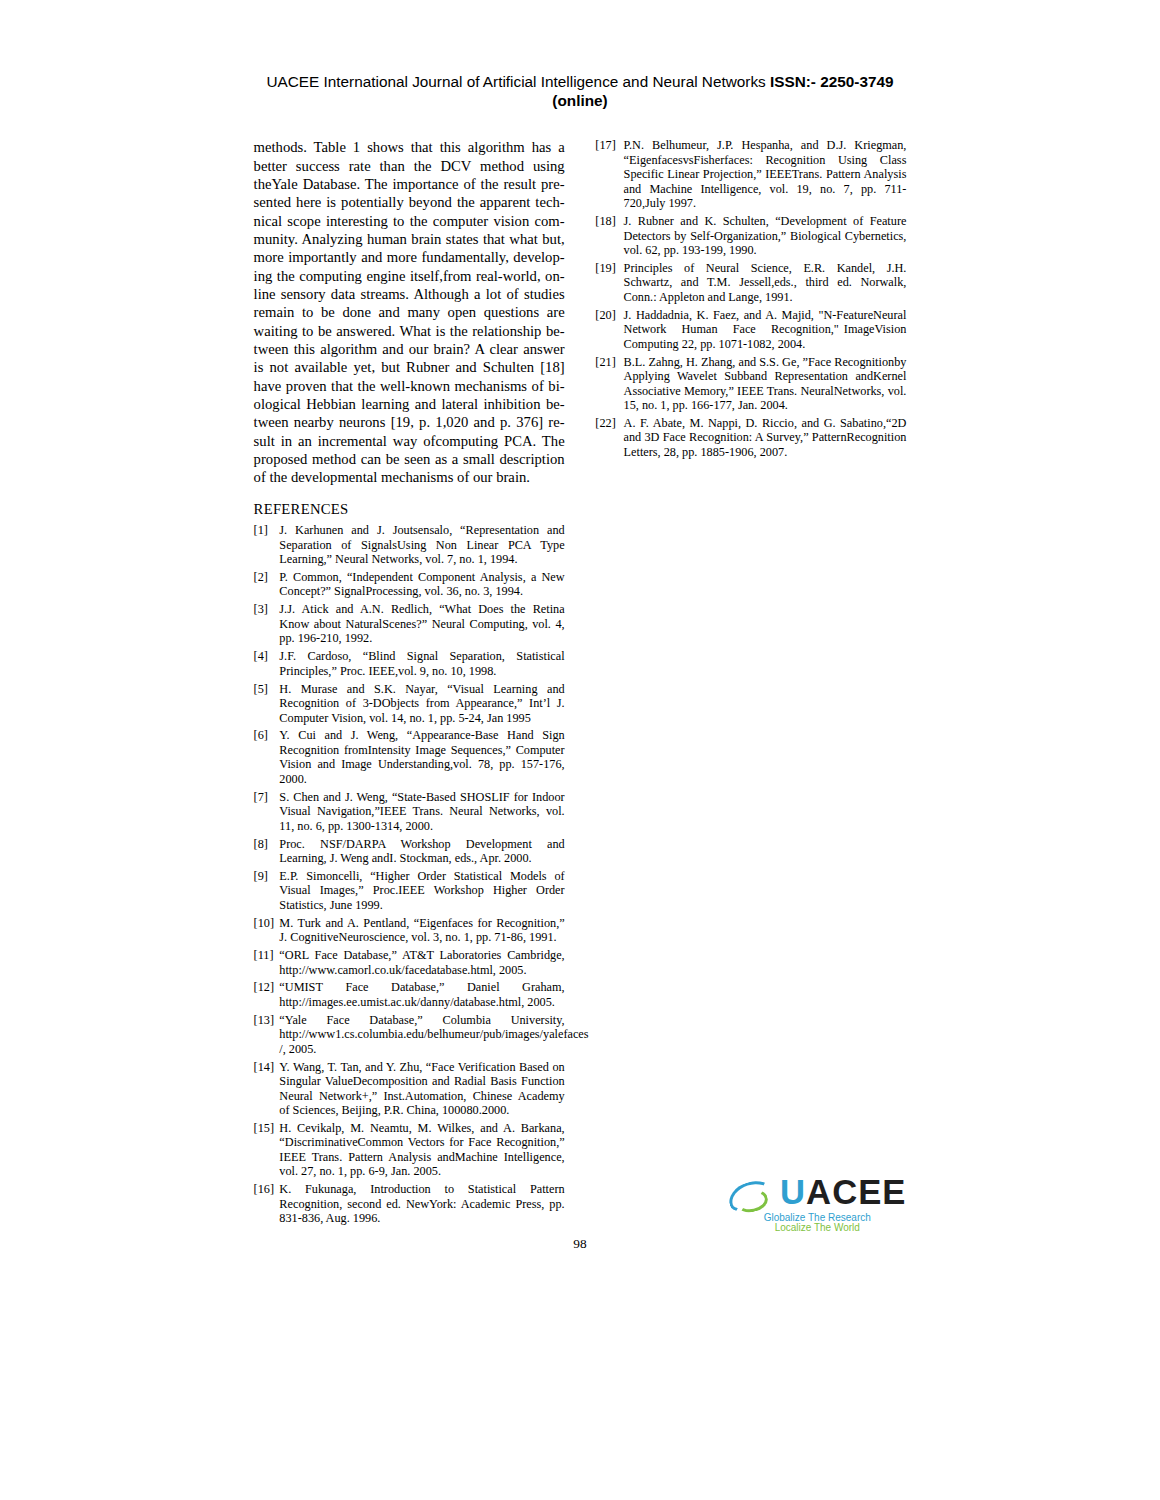UACEE International Journal of Artificial Intelligence and Neural Networks ISSN:- 2250-3749 (online)
methods. Table 1 shows that this algorithm has a better success rate than the DCV method using theYale Database. The importance of the result presented here is potentially beyond the apparent technical scope interesting to the computer vision community. Analyzing human brain states that what but, more importantly and more fundamentally, developing the computing engine itself,from real-world, online sensory data streams. Although a lot of studies remain to be done and many open questions are waiting to be answered. What is the relationship between this algorithm and our brain? A clear answer is not available yet, but Rubner and Schulten [18] have proven that the well-known mechanisms of biological Hebbian learning and lateral inhibition between nearby neurons [19, p. 1,020 and p. 376] result in an incremental way ofcomputing PCA. The proposed method can be seen as a small description of the developmental mechanisms of our brain.
REFERENCES
[1] J. Karhunen and J. Joutsensalo, “Representation and Separation of SignalsUsing Non Linear PCA Type Learning,” Neural Networks, vol. 7, no. 1, 1994.
[2] P. Common, “Independent Component Analysis, a New Concept?” SignalProcessing, vol. 36, no. 3, 1994.
[3] J.J. Atick and A.N. Redlich, “What Does the Retina Know about NaturalScenes?” Neural Computing, vol. 4, pp. 196-210, 1992.
[4] J.F. Cardoso, “Blind Signal Separation, Statistical Principles,” Proc. IEEE,vol. 9, no. 10, 1998.
[5] H. Murase and S.K. Nayar, “Visual Learning and Recognition of 3-DObjects from Appearance,” Int’l J. Computer Vision, vol. 14, no. 1, pp. 5-24, Jan 1995
[6] Y. Cui and J. Weng, “Appearance-Base Hand Sign Recognition fromIntensity Image Sequences,” Computer Vision and Image Understanding,vol. 78, pp. 157-176, 2000.
[7] S. Chen and J. Weng, “State-Based SHOSLIF for Indoor Visual Navigation,”IEEE Trans. Neural Networks, vol. 11, no. 6, pp. 1300-1314, 2000.
[8] Proc. NSF/DARPA Workshop Development and Learning, J. Weng andI. Stockman, eds., Apr. 2000.
[9] E.P. Simoncelli, “Higher Order Statistical Models of Visual Images,” Proc.IEEE Workshop Higher Order Statistics, June 1999.
[10] M. Turk and A. Pentland, “Eigenfaces for Recognition,” J. CognitiveNeuroscience, vol. 3, no. 1, pp. 71-86, 1991.
[11]“ORL Face Database,” AT&T Laboratories Cambridge, http://www.camorl.co.uk/facedatabase.html, 2005.
[12]“UMIST Face Database,” Daniel Graham, http://images.ee.umist.ac.uk/danny/database.html, 2005.
[13]“Yale Face Database,” Columbia University, http://www1.cs.columbia.edu/belhumeur/pub/images/yalefaces /, 2005.
[14] Y. Wang, T. Tan, and Y. Zhu, “Face Verification Based on Singular ValueDecomposition and Radial Basis Function Neural Network+,” Inst.Automation, Chinese Academy of Sciences, Beijing, P.R. China, 100080.2000.
[15] H. Cevikalp, M. Neamtu, M. Wilkes, and A. Barkana, “DiscriminativeCommon Vectors for Face Recognition,” IEEE Trans. Pattern Analysis andMachine Intelligence, vol. 27, no. 1, pp. 6-9, Jan. 2005.
[16] K. Fukunaga, Introduction to Statistical Pattern Recognition, second ed. NewYork: Academic Press, pp. 831-836, Aug. 1996.
[17] P.N. Belhumeur, J.P. Hespanha, and D.J. Kriegman, “EigenfacesvsFisherfaces: Recognition Using Class Specific Linear Projection,” IEEETrans. Pattern Analysis and Machine Intelligence, vol. 19, no. 7, pp. 711-720,July 1997.
[18] J. Rubner and K. Schulten, “Development of Feature Detectors by Self-Organization,” Biological Cybernetics, vol. 62, pp. 193-199, 1990.
[19] Principles of Neural Science, E.R. Kandel, J.H. Schwartz, and T.M. Jessell,eds., third ed. Norwalk, Conn.: Appleton and Lange, 1991.
[20] J. Haddadnia, K. Faez, and A. Majid, "N-FeatureNeural Network Human Face Recognition," ImageVision Computing 22, pp. 1071-1082, 2004.
[21] B.L. Zahng, H. Zhang, and S.S. Ge, ”Face Recognitionby Applying Wavelet Subband Representation andKernel Associative Memory,” IEEE Trans. NeuralNetworks, vol. 15, no. 1, pp. 166-177, Jan. 2004.
[22] A. F. Abate, M. Nappi, D. Riccio, and G. Sabatino,“2D and 3D Face Recognition: A Survey,” PatternRecognition Letters, 28, pp. 1885-1906, 2007.
98
UACEE
Globalize The Research
Localize The World